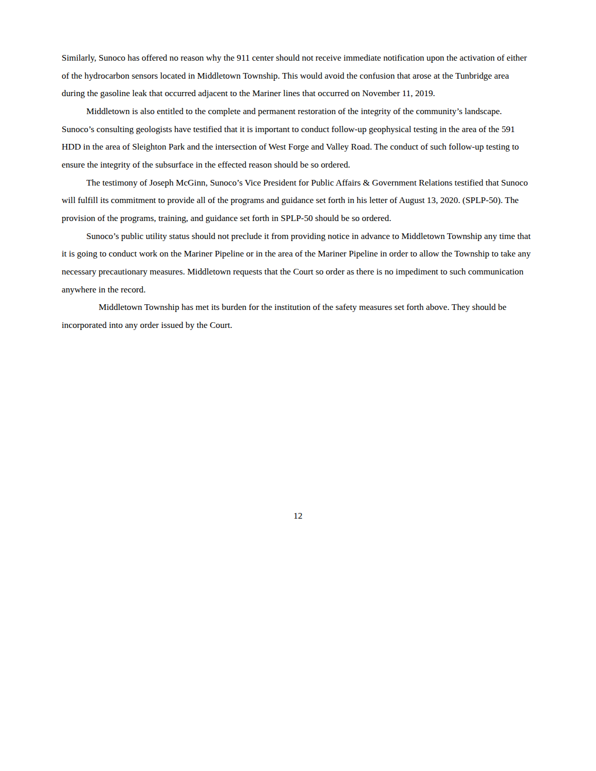Similarly, Sunoco has offered no reason why the 911 center should not receive immediate notification upon the activation of either of the hydrocarbon sensors located in Middletown Township. This would avoid the confusion that arose at the Tunbridge area during the gasoline leak that occurred adjacent to the Mariner lines that occurred on November 11, 2019.
Middletown is also entitled to the complete and permanent restoration of the integrity of the community’s landscape. Sunoco’s consulting geologists have testified that it is important to conduct follow-up geophysical testing in the area of the 591 HDD in the area of Sleighton Park and the intersection of West Forge and Valley Road. The conduct of such follow-up testing to ensure the integrity of the subsurface in the effected reason should be so ordered.
The testimony of Joseph McGinn, Sunoco’s Vice President for Public Affairs & Government Relations testified that Sunoco will fulfill its commitment to provide all of the programs and guidance set forth in his letter of August 13, 2020. (SPLP-50). The provision of the programs, training, and guidance set forth in SPLP-50 should be so ordered.
Sunoco’s public utility status should not preclude it from providing notice in advance to Middletown Township any time that it is going to conduct work on the Mariner Pipeline or in the area of the Mariner Pipeline in order to allow the Township to take any necessary precautionary measures. Middletown requests that the Court so order as there is no impediment to such communication anywhere in the record.
Middletown Township has met its burden for the institution of the safety measures set forth above. They should be incorporated into any order issued by the Court.
12